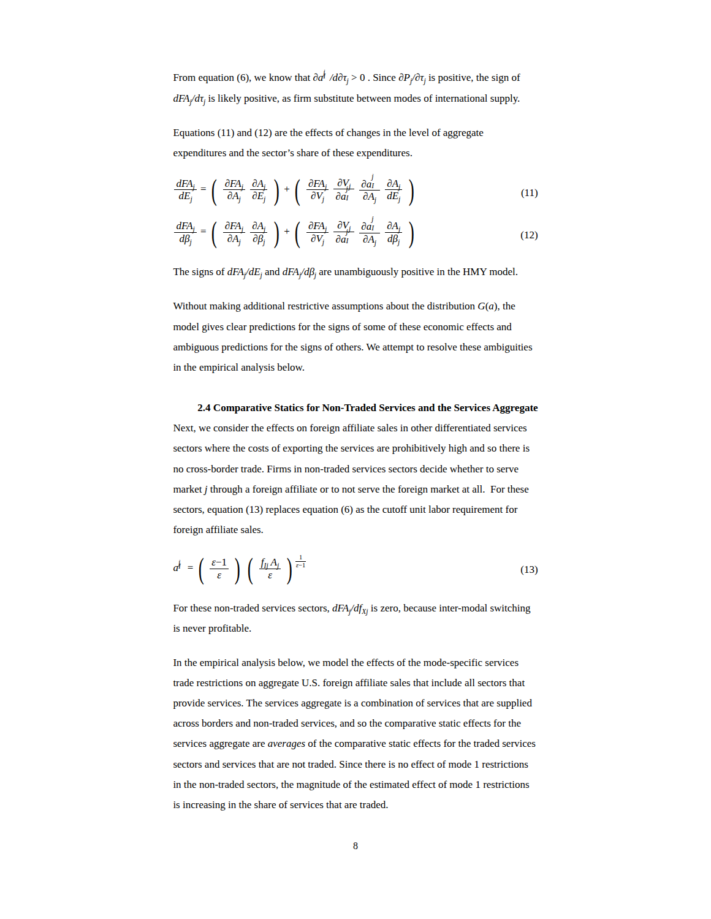From equation (6), we know that ∂a jI/d∂τj > 0 . Since ∂Pj/∂τj is positive, the sign of dFAj/dτj is likely positive, as firm substitute between modes of international supply.
Equations (11) and (12) are the effects of changes in the level of aggregate expenditures and the sector’s share of these expenditures.
dFAj dEj = ( ∂FAj∂Aj ∂Aj∂Ej ) + ( ∂FAj∂Vj ∂Vj∂a jI ∂a jI∂Aj ∂Aj dEj ) (11)
dFAj dβj = ( ∂FAj∂Aj ∂Aj∂βj ) + ( ∂FAj∂Vj ∂Vj∂a jI ∂a jI∂Aj ∂Aj dβj ) (12)
The signs of dFAj/dEj and dFAj/dβj are unambiguously positive in the HMY model.
Without making additional restrictive assumptions about the distribution G(a), the model gives clear predictions for the signs of some of these economic effects and ambiguous predictions for the signs of others. We attempt to resolve these ambiguities in the empirical analysis below.
2.4 Comparative Statics for Non-Traded Services and the Services Aggregate
Next, we consider the effects on foreign affiliate sales in other differentiated services sectors where the costs of exporting the services are prohibitively high and so there is no cross-border trade. Firms in non-traded services sectors decide whether to serve market j through a foreign affiliate or to not serve the foreign market at all. For these sectors, equation (13) replaces equation (6) as the cutoff unit labor requirement for foreign affiliate sales.
ajI = ( ε−1 ε ) ( fIj Aj ε ) 1 ε−1 (13)
For these non-traded services sectors, dFAj/dfXj is zero, because inter-modal switching is never profitable.
In the empirical analysis below, we model the effects of the mode-specific services trade restrictions on aggregate U.S. foreign affiliate sales that include all sectors that provide services. The services aggregate is a combination of services that are supplied across borders and non-traded services, and so the comparative static effects for the services aggregate are averages of the comparative static effects for the traded services sectors and services that are not traded. Since there is no effect of mode 1 restrictions in the non-traded sectors, the magnitude of the estimated effect of mode 1 restrictions is increasing in the share of services that are traded.
8